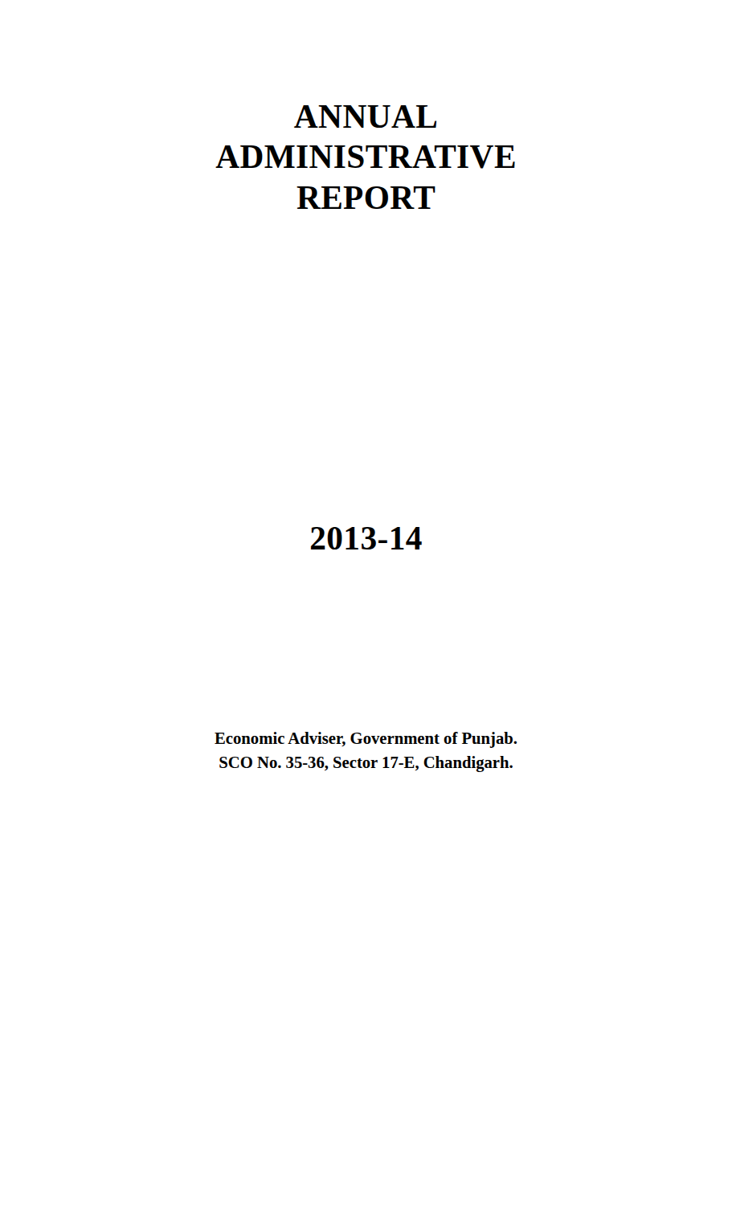ANNUAL ADMINISTRATIVE REPORT
2013-14
Economic Adviser, Government of Punjab.
SCO No. 35-36, Sector 17-E, Chandigarh.